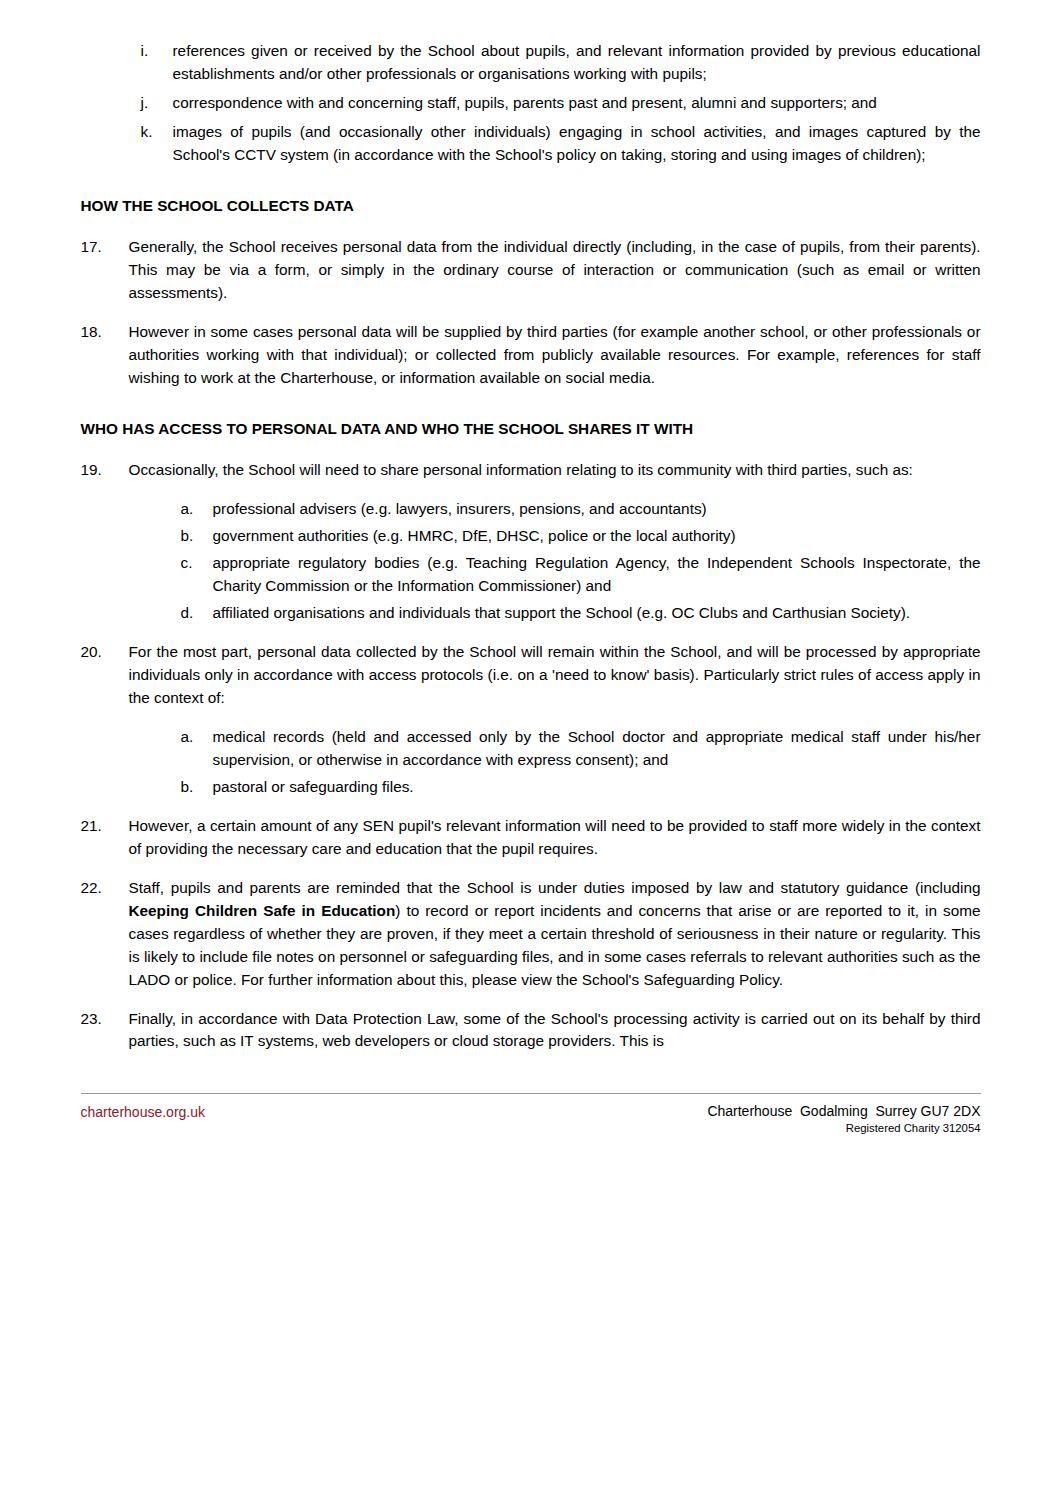i.
references given or received by the School about pupils, and relevant information provided by previous educational establishments and/or other professionals or organisations working with pupils;
j.
correspondence with and concerning staff, pupils, parents past and present, alumni and supporters; and
k.
images of pupils (and occasionally other individuals) engaging in school activities, and images captured by the School's CCTV system (in accordance with the School's policy on taking, storing and using images of children);
How the School collects data
17.
Generally, the School receives personal data from the individual directly (including, in the case of pupils, from their parents). This may be via a form, or simply in the ordinary course of interaction or communication (such as email or written assessments).
18.
However in some cases personal data will be supplied by third parties (for example another school, or other professionals or authorities working with that individual); or collected from publicly available resources. For example, references for staff wishing to work at the Charterhouse, or information available on social media.
Who has access to personal data and who the School shares it with
19.
Occasionally, the School will need to share personal information relating to its community with third parties, such as:
a.
professional advisers (e.g. lawyers, insurers, pensions, and accountants)
b.
government authorities (e.g. HMRC, DfE, DHSC, police or the local authority)
c.
appropriate regulatory bodies (e.g. Teaching Regulation Agency, the Independent Schools Inspectorate, the Charity Commission or the Information Commissioner) and
d.
affiliated organisations and individuals that support the School (e.g. OC Clubs and Carthusian Society).
20.
For the most part, personal data collected by the School will remain within the School, and will be processed by appropriate individuals only in accordance with access protocols (i.e. on a 'need to know' basis). Particularly strict rules of access apply in the context of:
a.
medical records (held and accessed only by the School doctor and appropriate medical staff under his/her supervision, or otherwise in accordance with express consent); and
b.
pastoral or safeguarding files.
21.
However, a certain amount of any SEN pupil's relevant information will need to be provided to staff more widely in the context of providing the necessary care and education that the pupil requires.
22.
Staff, pupils and parents are reminded that the School is under duties imposed by law and statutory guidance (including Keeping Children Safe in Education) to record or report incidents and concerns that arise or are reported to it, in some cases regardless of whether they are proven, if they meet a certain threshold of seriousness in their nature or regularity. This is likely to include file notes on personnel or safeguarding files, and in some cases referrals to relevant authorities such as the LADO or police. For further information about this, please view the School's Safeguarding Policy.
23.
Finally, in accordance with Data Protection Law, some of the School's processing activity is carried out on its behalf by third parties, such as IT systems, web developers or cloud storage providers. This is
charterhouse.org.uk
Charterhouse Godalming Surrey GU7 2DX
Registered Charity 312054